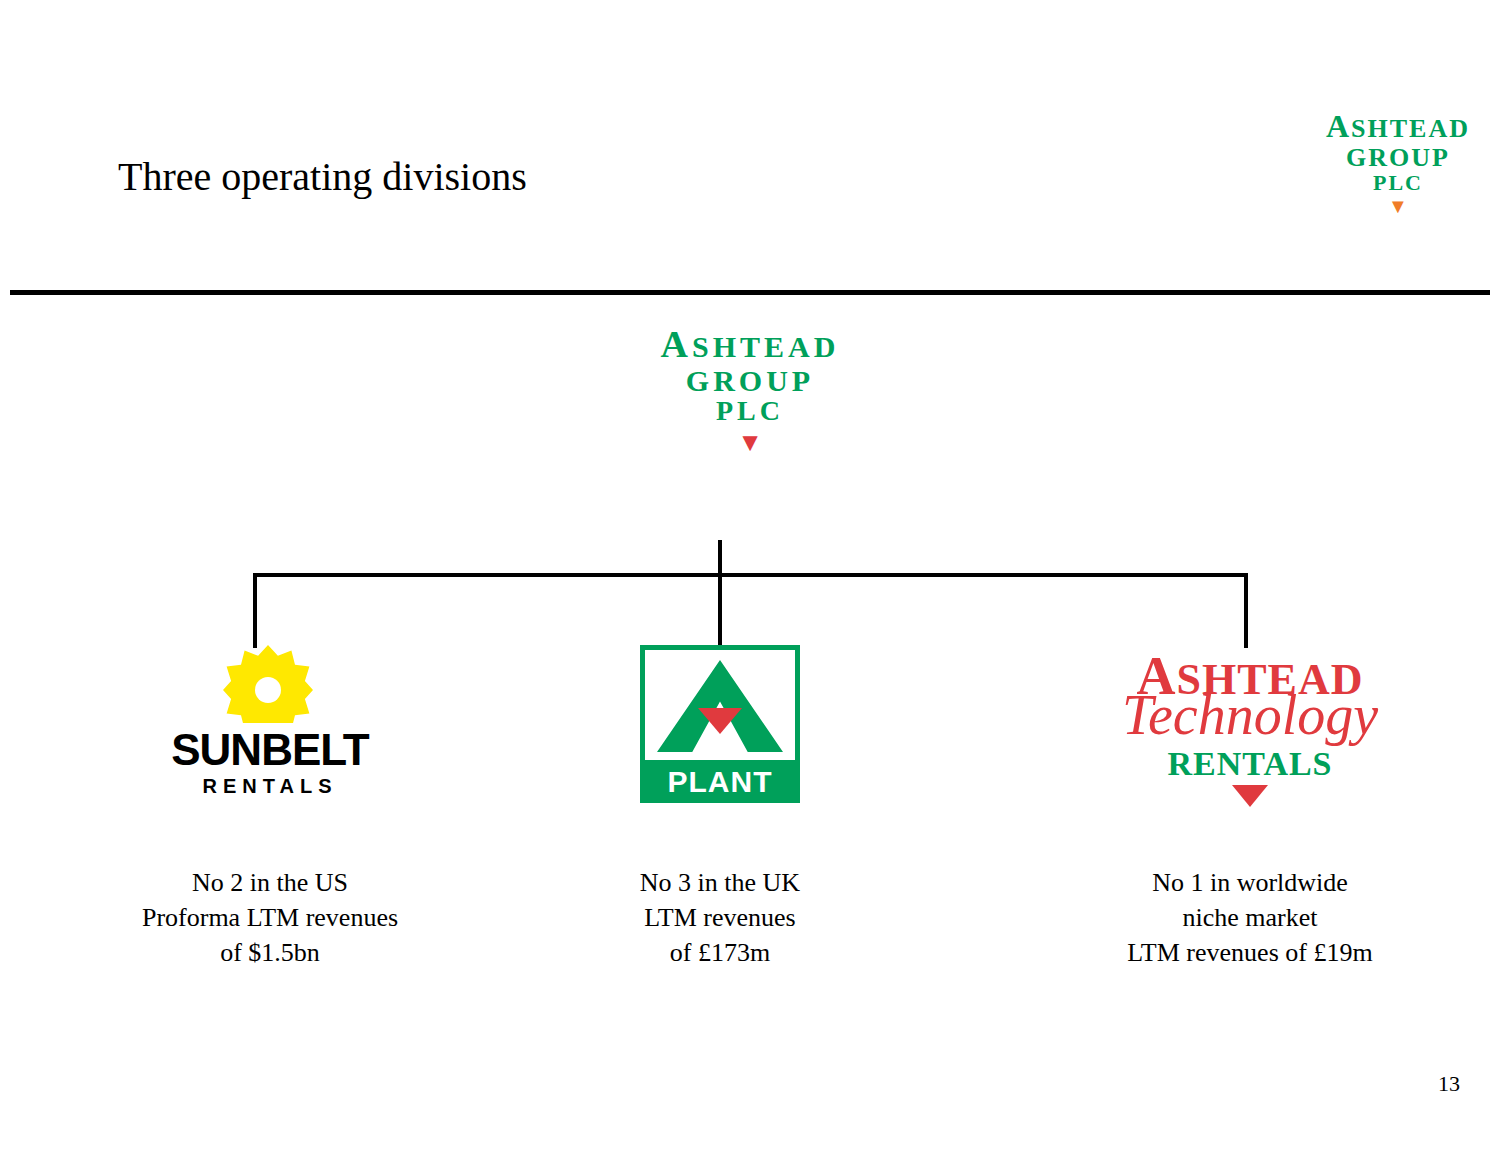Three operating divisions
ASHTEAD
GROUP
PLC
▼
ASHTEAD
GROUP
PLC
▼
SUNBELT
RENTALS
No 2 in the US
Proforma LTM revenues
of $1.5bn
PLANT
No 3 in the UK
LTM revenues
of £173m
ASHTEAD
Technology
RENTALS
No 1 in worldwide
niche market
LTM revenues of £19m
13